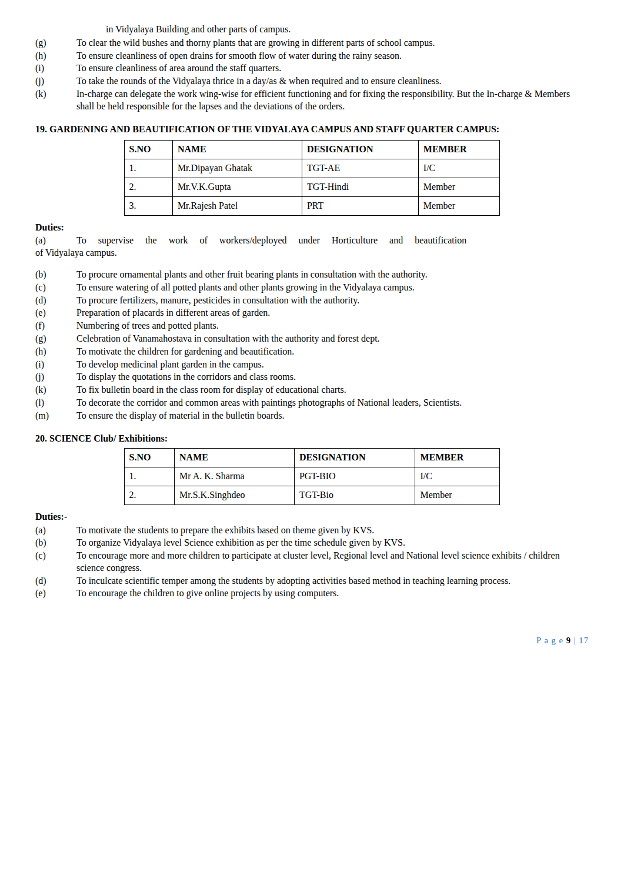in Vidyalaya Building and other parts of campus.
(g) To clear the wild bushes and thorny plants that are growing in different parts of school campus.
(h) To ensure cleanliness of open drains for smooth flow of water during the rainy season.
(i) To ensure cleanliness of area around the staff quarters.
(j) To take the rounds of the Vidyalaya thrice in a day/as & when required and to ensure cleanliness.
(k) In-charge can delegate the work wing-wise for efficient functioning and for fixing the responsibility. But the In-charge & Members shall be held responsible for the lapses and the deviations of the orders.
19. GARDENING AND BEAUTIFICATION OF THE VIDYALAYA CAMPUS AND STAFF QUARTER CAMPUS:
| S.NO | NAME | DESIGNATION | MEMBER |
| --- | --- | --- | --- |
| 1. | Mr.Dipayan Ghatak | TGT-AE | I/C |
| 2. | Mr.V.K.Gupta | TGT-Hindi | Member |
| 3. | Mr.Rajesh Patel | PRT | Member |
Duties:
(a) To supervise the work of workers/deployed under Horticulture and beautification
of Vidyalaya campus.
(b) To procure ornamental plants and other fruit bearing plants in consultation with the authority.
(c) To ensure watering of all potted plants and other plants growing in the Vidyalaya campus.
(d) To procure fertilizers, manure, pesticides in consultation with the authority.
(e) Preparation of placards in different areas of garden.
(f) Numbering of trees and potted plants.
(g) Celebration of Vanamahostava in consultation with the authority and forest dept.
(h) To motivate the children for gardening and beautification.
(i) To develop medicinal plant garden in the campus.
(j) To display the quotations in the corridors and class rooms.
(k) To fix bulletin board in the class room for display of educational charts.
(l) To decorate the corridor and common areas with paintings photographs of National leaders, Scientists.
(m) To ensure the display of material in the bulletin boards.
20. SCIENCE Club/ Exhibitions:
| S.NO | NAME | DESIGNATION | MEMBER |
| --- | --- | --- | --- |
| 1. | Mr A. K. Sharma | PGT-BIO | I/C |
| 2. | Mr.S.K.Singhdeo | TGT-Bio | Member |
Duties:-
(a) To motivate the students to prepare the exhibits based on theme given by KVS.
(b) To organize Vidyalaya level Science exhibition as per the time schedule given by KVS.
(c) To encourage more and more children to participate at cluster level, Regional level and National level science exhibits / children science congress.
(d) To inculcate scientific temper among the students by adopting activities based method in teaching learning process.
(e) To encourage the children to give online projects by using computers.
P a g e 9 | 17